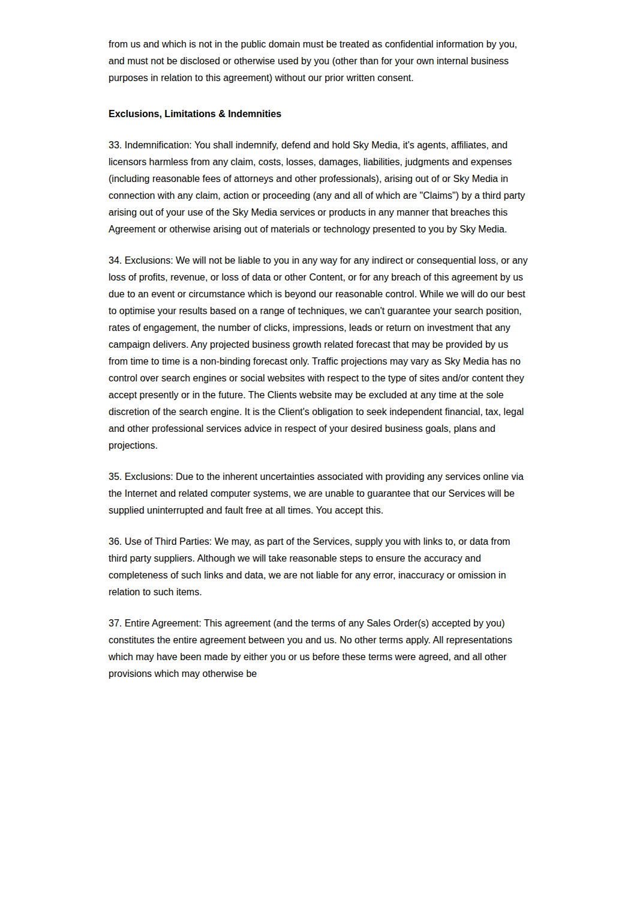from us and which is not in the public domain must be treated as confidential information by you, and must not be disclosed or otherwise used by you (other than for your own internal business purposes in relation to this agreement) without our prior written consent.
Exclusions, Limitations & Indemnities
33. Indemnification: You shall indemnify, defend and hold Sky Media, it's agents, affiliates, and licensors harmless from any claim, costs, losses, damages, liabilities, judgments and expenses (including reasonable fees of attorneys and other professionals), arising out of or Sky Media in connection with any claim, action or proceeding (any and all of which are "Claims") by a third party arising out of your use of the Sky Media services or products in any manner that breaches this Agreement or otherwise arising out of materials or technology presented to you by Sky Media.
34. Exclusions: We will not be liable to you in any way for any indirect or consequential loss, or any loss of profits, revenue, or loss of data or other Content, or for any breach of this agreement by us due to an event or circumstance which is beyond our reasonable control. While we will do our best to optimise your results based on a range of techniques, we can't guarantee your search position, rates of engagement, the number of clicks, impressions, leads or return on investment that any campaign delivers. Any projected business growth related forecast that may be provided by us from time to time is a non-binding forecast only. Traffic projections may vary as Sky Media has no control over search engines or social websites with respect to the type of sites and/or content they accept presently or in the future. The Clients website may be excluded at any time at the sole discretion of the search engine. It is the Client's obligation to seek independent financial, tax, legal and other professional services advice in respect of your desired business goals, plans and projections.
35. Exclusions: Due to the inherent uncertainties associated with providing any services online via the Internet and related computer systems, we are unable to guarantee that our Services will be supplied uninterrupted and fault free at all times. You accept this.
36. Use of Third Parties: We may, as part of the Services, supply you with links to, or data from third party suppliers. Although we will take reasonable steps to ensure the accuracy and completeness of such links and data, we are not liable for any error, inaccuracy or omission in relation to such items.
37. Entire Agreement: This agreement (and the terms of any Sales Order(s) accepted by you) constitutes the entire agreement between you and us. No other terms apply. All representations which may have been made by either you or us before these terms were agreed, and all other provisions which may otherwise be